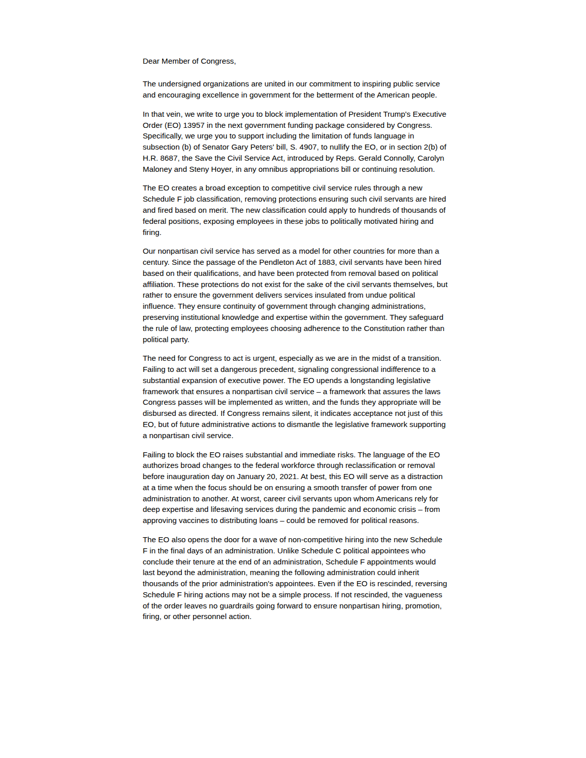Dear Member of Congress,
The undersigned organizations are united in our commitment to inspiring public service and encouraging excellence in government for the betterment of the American people.
In that vein, we write to urge you to block implementation of President Trump's Executive Order (EO) 13957 in the next government funding package considered by Congress. Specifically, we urge you to support including the limitation of funds language in subsection (b) of Senator Gary Peters' bill, S. 4907, to nullify the EO, or in section 2(b) of H.R. 8687, the Save the Civil Service Act, introduced by Reps. Gerald Connolly, Carolyn Maloney and Steny Hoyer, in any omnibus appropriations bill or continuing resolution.
The EO creates a broad exception to competitive civil service rules through a new Schedule F job classification, removing protections ensuring such civil servants are hired and fired based on merit. The new classification could apply to hundreds of thousands of federal positions, exposing employees in these jobs to politically motivated hiring and firing.
Our nonpartisan civil service has served as a model for other countries for more than a century. Since the passage of the Pendleton Act of 1883, civil servants have been hired based on their qualifications, and have been protected from removal based on political affiliation. These protections do not exist for the sake of the civil servants themselves, but rather to ensure the government delivers services insulated from undue political influence. They ensure continuity of government through changing administrations, preserving institutional knowledge and expertise within the government. They safeguard the rule of law, protecting employees choosing adherence to the Constitution rather than political party.
The need for Congress to act is urgent, especially as we are in the midst of a transition. Failing to act will set a dangerous precedent, signaling congressional indifference to a substantial expansion of executive power. The EO upends a longstanding legislative framework that ensures a nonpartisan civil service – a framework that assures the laws Congress passes will be implemented as written, and the funds they appropriate will be disbursed as directed. If Congress remains silent, it indicates acceptance not just of this EO, but of future administrative actions to dismantle the legislative framework supporting a nonpartisan civil service.
Failing to block the EO raises substantial and immediate risks. The language of the EO authorizes broad changes to the federal workforce through reclassification or removal before inauguration day on January 20, 2021. At best, this EO will serve as a distraction at a time when the focus should be on ensuring a smooth transfer of power from one administration to another. At worst, career civil servants upon whom Americans rely for deep expertise and lifesaving services during the pandemic and economic crisis – from approving vaccines to distributing loans – could be removed for political reasons.
The EO also opens the door for a wave of non-competitive hiring into the new Schedule F in the final days of an administration. Unlike Schedule C political appointees who conclude their tenure at the end of an administration, Schedule F appointments would last beyond the administration, meaning the following administration could inherit thousands of the prior administration's appointees. Even if the EO is rescinded, reversing Schedule F hiring actions may not be a simple process. If not rescinded, the vagueness of the order leaves no guardrails going forward to ensure nonpartisan hiring, promotion, firing, or other personnel action.